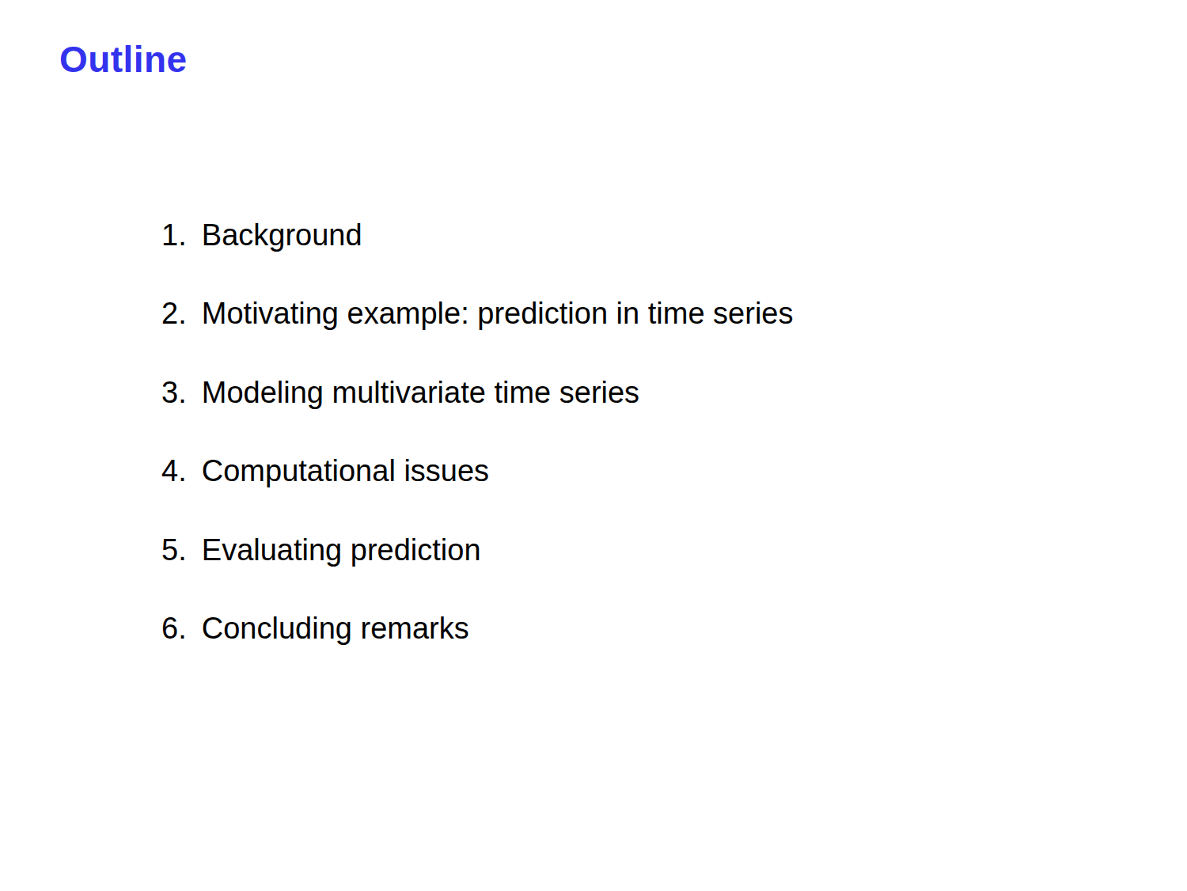Outline
Background
Motivating example: prediction in time series
Modeling multivariate time series
Computational issues
Evaluating prediction
Concluding remarks